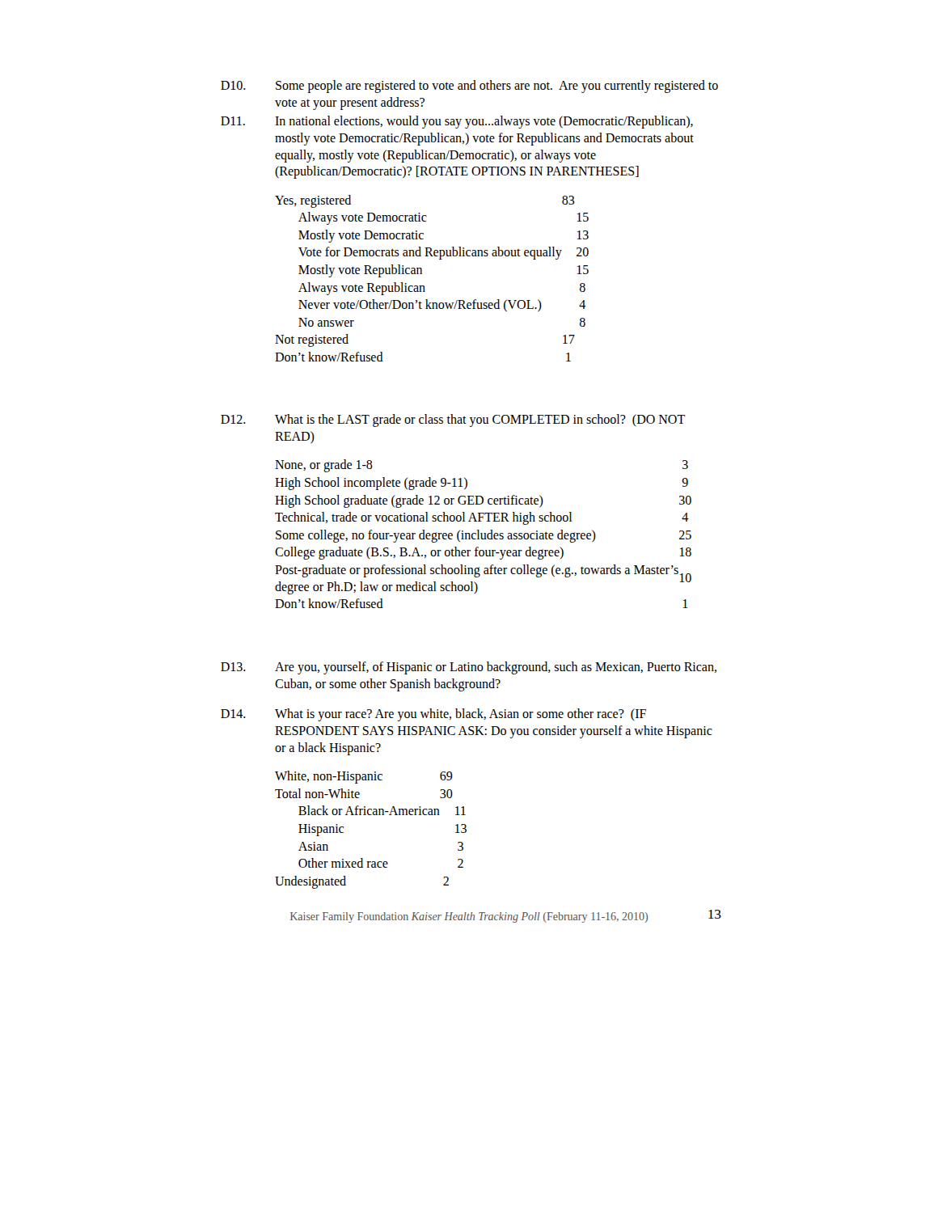D10.
Some people are registered to vote and others are not. Are you currently registered to vote at your present address?
D11.
In national elections, would you say you...always vote (Democratic/Republican), mostly vote Democratic/Republican,) vote for Republicans and Democrats about equally, mostly vote (Republican/Democratic), or always vote (Republican/Democratic)? [ROTATE OPTIONS IN PARENTHESES]
| Yes, registered | 83 |
| Always vote Democratic | 15 |
| Mostly vote Democratic | 13 |
| Vote for Democrats and Republicans about equally | 20 |
| Mostly vote Republican | 15 |
| Always vote Republican | 8 |
| Never vote/Other/Don’t know/Refused (VOL.) | 4 |
| No answer | 8 |
| Not registered | 17 |
| Don’t know/Refused | 1 |
D12.
What is the LAST grade or class that you COMPLETED in school? (DO NOT READ)
| None, or grade 1-8 | 3 |
| High School incomplete (grade 9-11) | 9 |
| High School graduate (grade 12 or GED certificate) | 30 |
| Technical, trade or vocational school AFTER high school | 4 |
| Some college, no four-year degree (includes associate degree) | 25 |
| College graduate (B.S., B.A., or other four-year degree) | 18 |
| Post-graduate or professional schooling after college (e.g., towards a Master’s degree or Ph.D; law or medical school) | 10 |
| Don’t know/Refused | 1 |
D13.
Are you, yourself, of Hispanic or Latino background, such as Mexican, Puerto Rican, Cuban, or some other Spanish background?
D14.
What is your race? Are you white, black, Asian or some other race? (IF RESPONDENT SAYS HISPANIC ASK: Do you consider yourself a white Hispanic or a black Hispanic?
| White, non-Hispanic | 69 |
| Total non-White | 30 |
| Black or African-American | 11 |
| Hispanic | 13 |
| Asian | 3 |
| Other mixed race | 2 |
| Undesignated | 2 |
Kaiser Family Foundation Kaiser Health Tracking Poll (February 11-16, 2010)
13